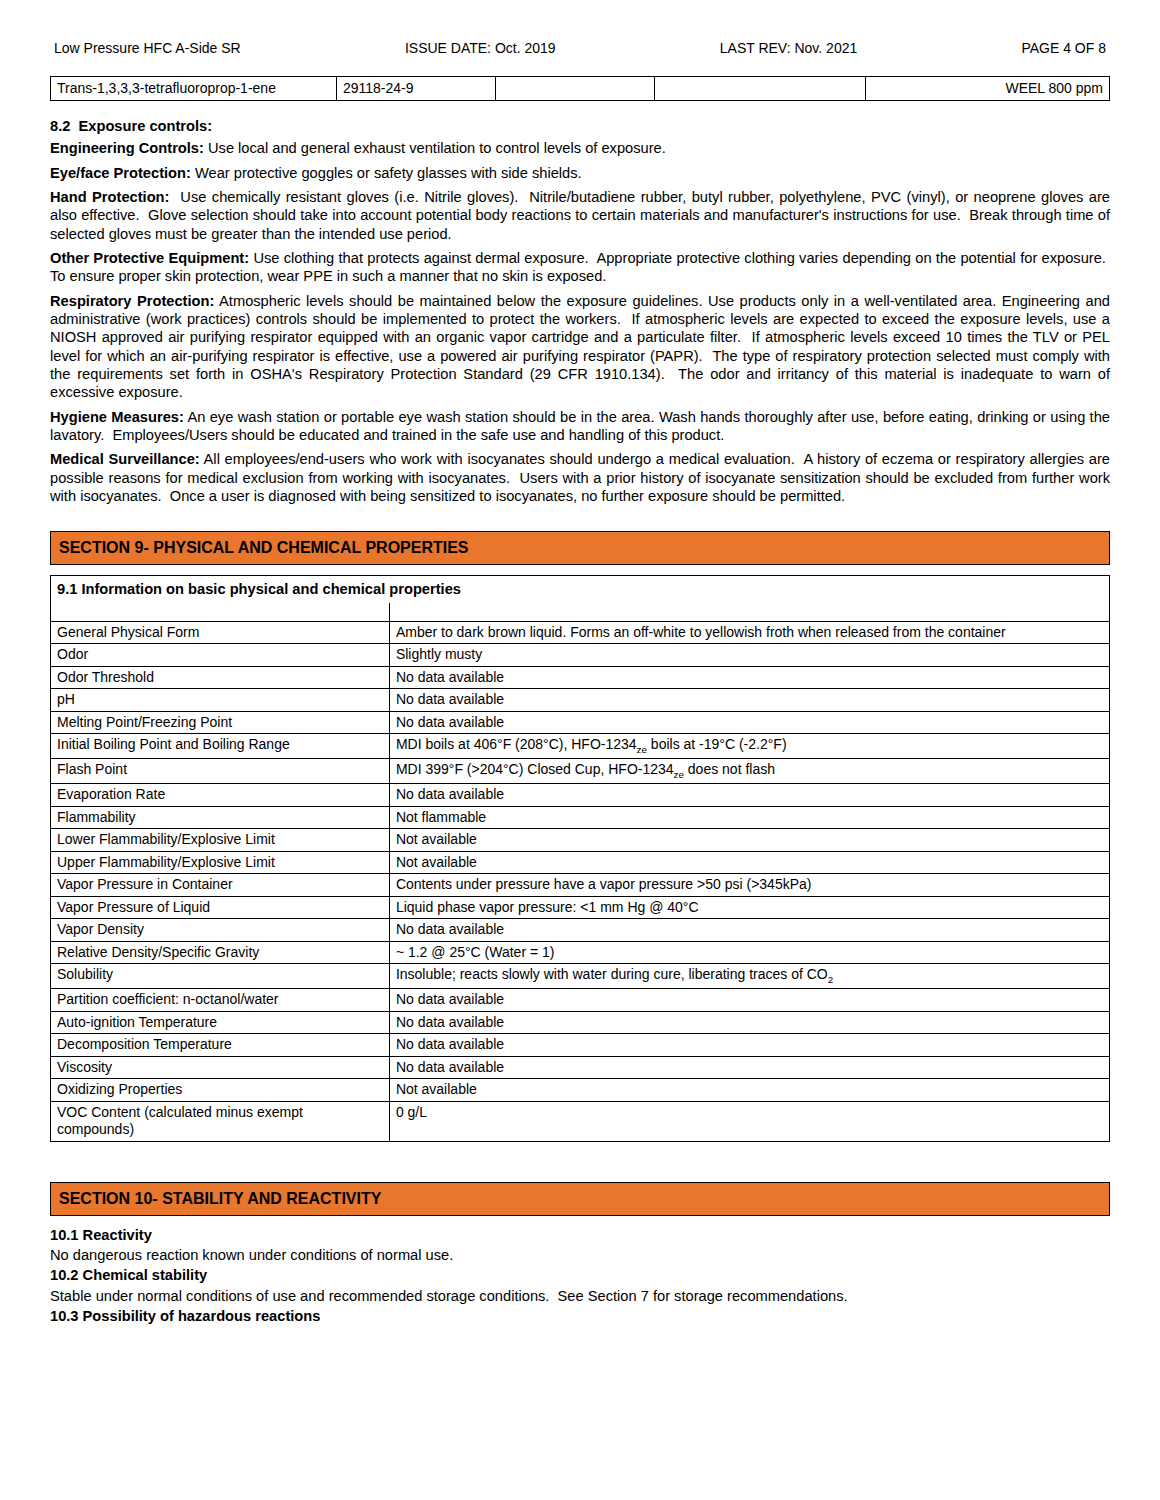Low Pressure HFC A-Side SR ISSUE DATE: Oct. 2019 LAST REV: Nov. 2021 PAGE 4 OF 8
| Trans-1,3,3,3-tetrafluoroprop-1-ene | 29118-24-9 | | | WEEL 800 ppm |
8.2 Exposure controls:
Engineering Controls: Use local and general exhaust ventilation to control levels of exposure.
Eye/face Protection: Wear protective goggles or safety glasses with side shields.
Hand Protection: Use chemically resistant gloves (i.e. Nitrile gloves). Nitrile/butadiene rubber, butyl rubber, polyethylene, PVC (vinyl), or neoprene gloves are also effective. Glove selection should take into account potential body reactions to certain materials and manufacturer's instructions for use. Break through time of selected gloves must be greater than the intended use period.
Other Protective Equipment: Use clothing that protects against dermal exposure. Appropriate protective clothing varies depending on the potential for exposure. To ensure proper skin protection, wear PPE in such a manner that no skin is exposed.
Respiratory Protection: Atmospheric levels should be maintained below the exposure guidelines. Use products only in a well-ventilated area. Engineering and administrative (work practices) controls should be implemented to protect the workers. If atmospheric levels are expected to exceed the exposure levels, use a NIOSH approved air purifying respirator equipped with an organic vapor cartridge and a particulate filter. If atmospheric levels exceed 10 times the TLV or PEL level for which an air-purifying respirator is effective, use a powered air purifying respirator (PAPR). The type of respiratory protection selected must comply with the requirements set forth in OSHA's Respiratory Protection Standard (29 CFR 1910.134). The odor and irritancy of this material is inadequate to warn of excessive exposure.
Hygiene Measures: An eye wash station or portable eye wash station should be in the area. Wash hands thoroughly after use, before eating, drinking or using the lavatory. Employees/Users should be educated and trained in the safe use and handling of this product.
Medical Surveillance: All employees/end-users who work with isocyanates should undergo a medical evaluation. A history of eczema or respiratory allergies are possible reasons for medical exclusion from working with isocyanates. Users with a prior history of isocyanate sensitization should be excluded from further work with isocyanates. Once a user is diagnosed with being sensitized to isocyanates, no further exposure should be permitted.
SECTION 9- PHYSICAL AND CHEMICAL PROPERTIES
9.1 Information on basic physical and chemical properties
| General Physical Form | Amber to dark brown liquid. Forms an off-white to yellowish froth when released from the container |
| Odor | Slightly musty |
| Odor Threshold | No data available |
| pH | No data available |
| Melting Point/Freezing Point | No data available |
| Initial Boiling Point and Boiling Range | MDI boils at 406°F (208°C), HFO-1234 ze boils at -19°C (-2.2°F) |
| Flash Point | MDI 399°F (>204°C) Closed Cup, HFO-1234 ze does not flash |
| Evaporation Rate | No data available |
| Flammability | Not flammable |
| Lower Flammability/Explosive Limit | Not available |
| Upper Flammability/Explosive Limit | Not available |
| Vapor Pressure in Container | Contents under pressure have a vapor pressure >50 psi (>345kPa) |
| Vapor Pressure of Liquid | Liquid phase vapor pressure: <1 mm Hg @ 40°C |
| Vapor Density | No data available |
| Relative Density/Specific Gravity | ~ 1.2 @ 25°C (Water = 1) |
| Solubility | Insoluble; reacts slowly with water during cure, liberating traces of CO 2 |
| Partition coefficient: n-octanol/water | No data available |
| Auto-ignition Temperature | No data available |
| Decomposition Temperature | No data available |
| Viscosity | No data available |
| Oxidizing Properties | Not available |
| VOC Content (calculated minus exempt compounds) | 0 g/L |
SECTION 10- STABILITY AND REACTIVITY
10.1 Reactivity
No dangerous reaction known under conditions of normal use.
10.2 Chemical stability
Stable under normal conditions of use and recommended storage conditions. See Section 7 for storage recommendations.
10.3 Possibility of hazardous reactions